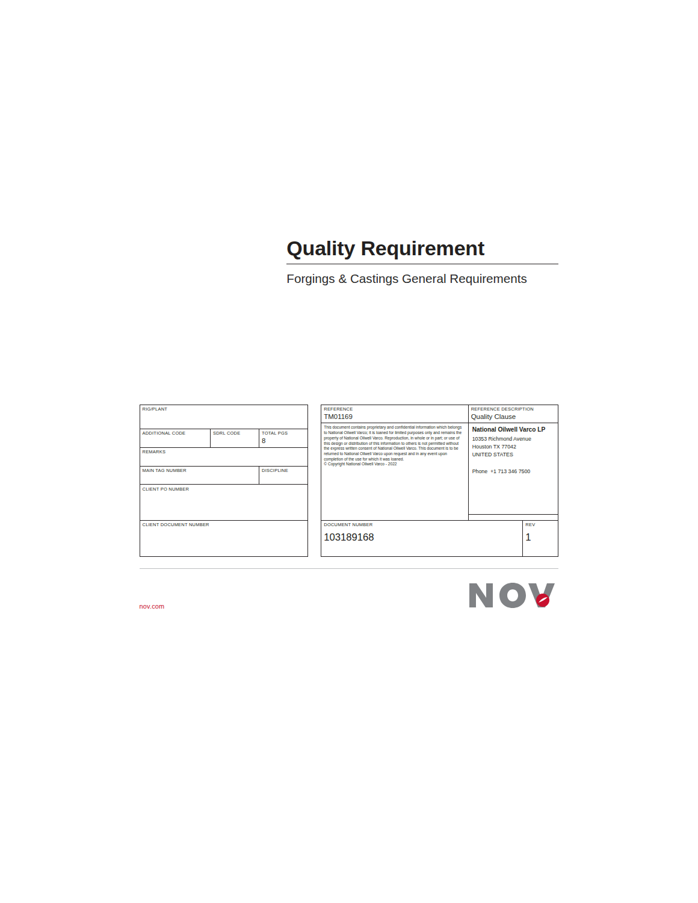Quality Requirement
Forgings & Castings General Requirements
| Rig/Plant |
| Additional Code | SDRL Code | Total PGS 8 |
| Remarks |
| Main Tag Number | Discipline |
| Client PO Number |
| Client Document Number |
| Reference TM01169 | Reference Description Quality Clause |
| This document contains proprietary and confidential information which belongs to National Oilwell Varco; it is loaned for limited purposes only and remains the property of National Oilwell Varco. Reproduction, in whole or in part; or use of this design or distribution of this information to others is not permitted without the express written consent of National Oilwell Varco. This document is to be returned to National Oilwell Varco upon request and in any event upon completion of the use for which it was loaned. © Copyright National Oilwell Varco - 2022 | National Oilwell Varco LP 10353 Richmond Avenue Houston TX 77042 UNITED STATES Phone +1 713 346 7500 |
| Document Number 103189168 | Rev 1 |
nov.com
NOV